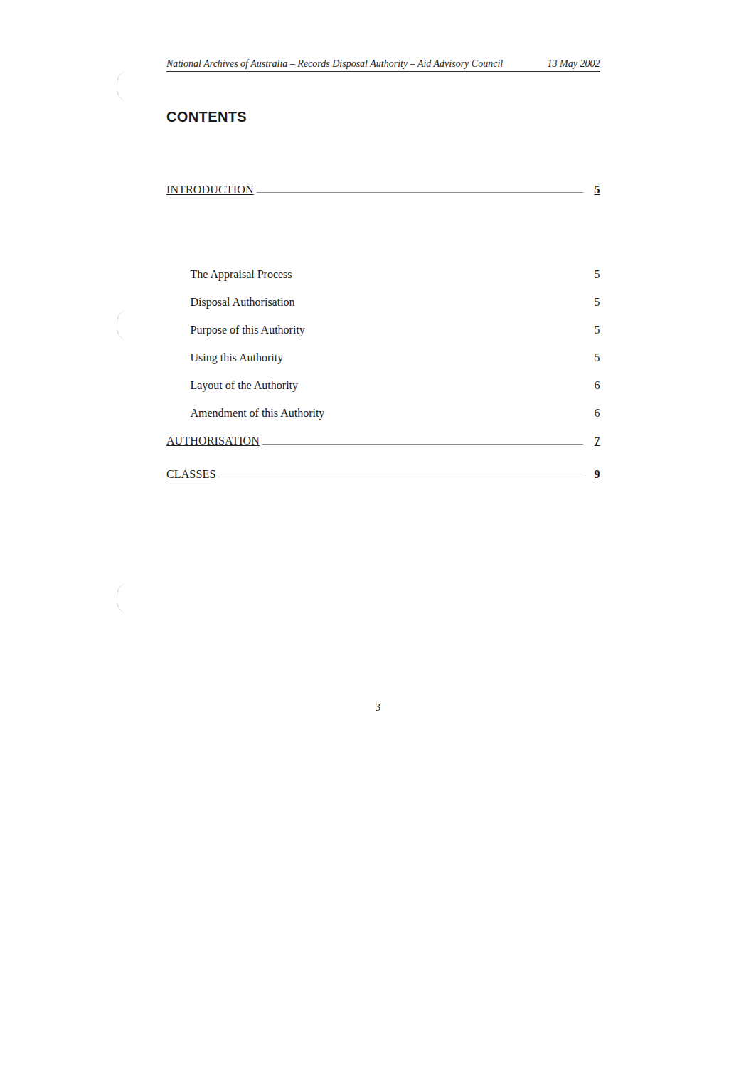National Archives of Australia – Records Disposal Authority – Aid Advisory Council 13 May 2002
CONTENTS
INTRODUCTION 5
The Appraisal Process 5
Disposal Authorisation 5
Purpose of this Authority 5
Using this Authority 5
Layout of the Authority 6
Amendment of this Authority 6
AUTHORISATION 7
CLASSES 9
3